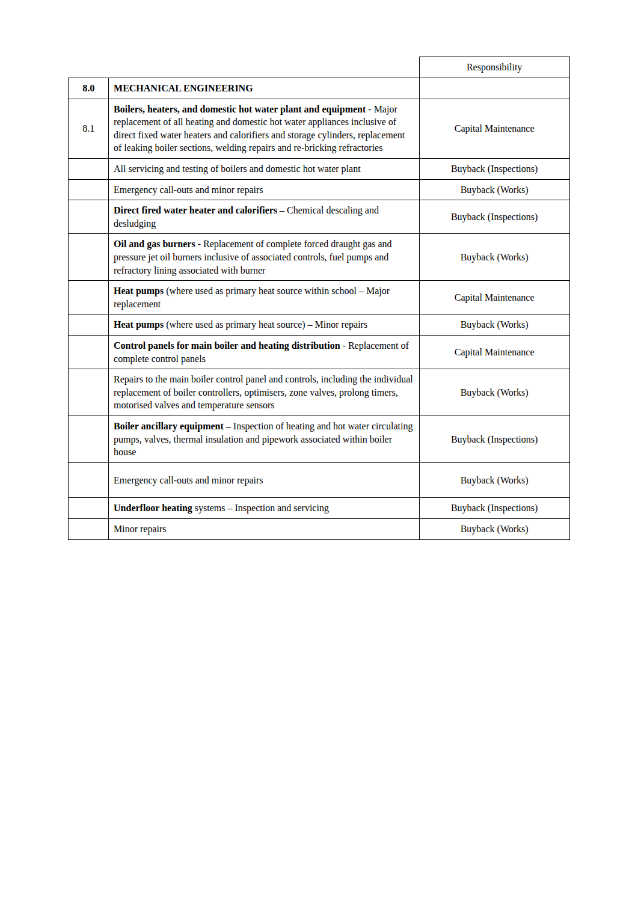| | | Responsibility |
| 8.0 | MECHANICAL ENGINEERING | |
| 8.1 | Boilers, heaters, and domestic hot water plant and equipment - Major replacement of all heating and domestic hot water appliances inclusive of direct fixed water heaters and calorifiers and storage cylinders, replacement of leaking boiler sections, welding repairs and re-bricking refractories | Capital Maintenance |
| | All servicing and testing of boilers and domestic hot water plant | Buyback (Inspections) |
| | Emergency call-outs and minor repairs | Buyback (Works) |
| | Direct fired water heater and calorifiers – Chemical descaling and desludging | Buyback (Inspections) |
| | Oil and gas burners - Replacement of complete forced draught gas and pressure jet oil burners inclusive of associated controls, fuel pumps and refractory lining associated with burner | Buyback (Works) |
| | Heat pumps (where used as primary heat source within school – Major replacement | Capital Maintenance |
| | Heat pumps (where used as primary heat source) – Minor repairs | Buyback (Works) |
| | Control panels for main boiler and heating distribution - Replacement of complete control panels | Capital Maintenance |
| | Repairs to the main boiler control panel and controls, including the individual replacement of boiler controllers, optimisers, zone valves, prolong timers, motorised valves and temperature sensors | Buyback (Works) |
| | Boiler ancillary equipment – Inspection of heating and hot water circulating pumps, valves, thermal insulation and pipework associated within boiler house | Buyback (Inspections) |
| | Emergency call-outs and minor repairs | Buyback (Works) |
| | Underfloor heating systems – Inspection and servicing | Buyback (Inspections) |
| | Minor repairs | Buyback (Works) |